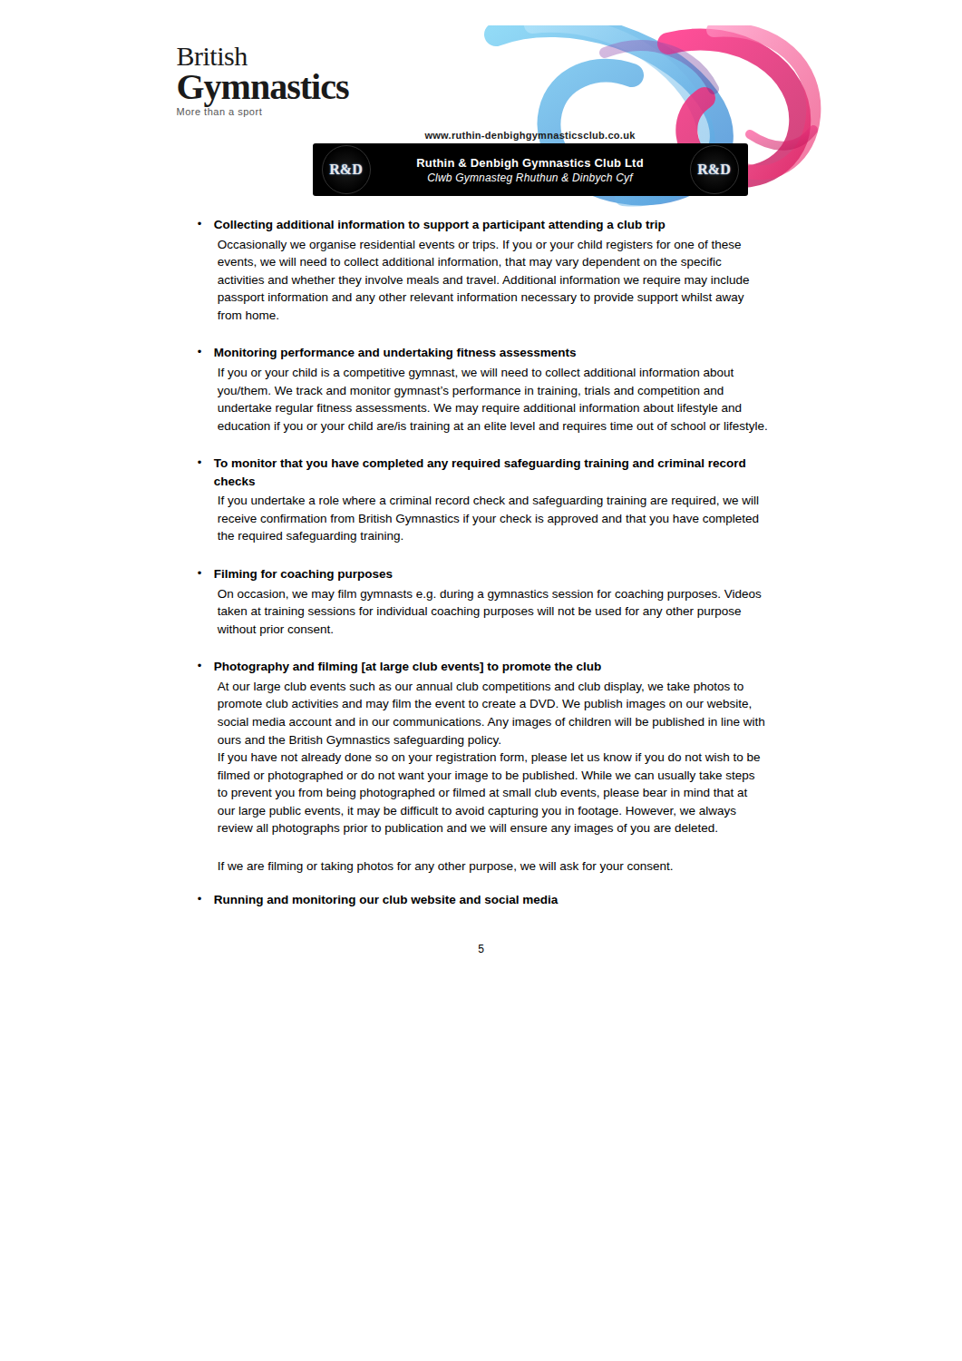British
Gymnastics
More than a sport
www.ruthin-denbighgymnasticsclub.co.uk
R&D
Ruthin & Denbigh Gymnastics Club Ltd
Clwb Gymnasteg Rhuthun & Dinbych Cyf
R&D
Collecting additional information to support a participant attending a club trip
Occasionally we organise residential events or trips. If you or your child registers for one of these events, we will need to collect additional information, that may vary dependent on the specific activities and whether they involve meals and travel. Additional information we require may include passport information and any other relevant information necessary to provide support whilst away from home.
Monitoring performance and undertaking fitness assessments
If you or your child is a competitive gymnast, we will need to collect additional information about you/them. We track and monitor gymnast’s performance in training, trials and competition and undertake regular fitness assessments. We may require additional information about lifestyle and education if you or your child are/is training at an elite level and requires time out of school or lifestyle.
To monitor that you have completed any required safeguarding training and criminal record checks
If you undertake a role where a criminal record check and safeguarding training are required, we will receive confirmation from British Gymnastics if your check is approved and that you have completed the required safeguarding training.
Filming for coaching purposes
On occasion, we may film gymnasts e.g. during a gymnastics session for coaching purposes. Videos taken at training sessions for individual coaching purposes will not be used for any other purpose without prior consent.
Photography and filming [at large club events] to promote the club
At our large club events such as our annual club competitions and club display, we take photos to promote club activities and may film the event to create a DVD. We publish images on our website, social media account and in our communications. Any images of children will be published in line with ours and the British Gymnastics safeguarding policy.
If you have not already done so on your registration form, please let us know if you do not wish to be filmed or photographed or do not want your image to be published. While we can usually take steps to prevent you from being photographed or filmed at small club events, please bear in mind that at our large public events, it may be difficult to avoid capturing you in footage. However, we always review all photographs prior to publication and we will ensure any images of you are deleted.
If we are filming or taking photos for any other purpose, we will ask for your consent.
Running and monitoring our club website and social media
5